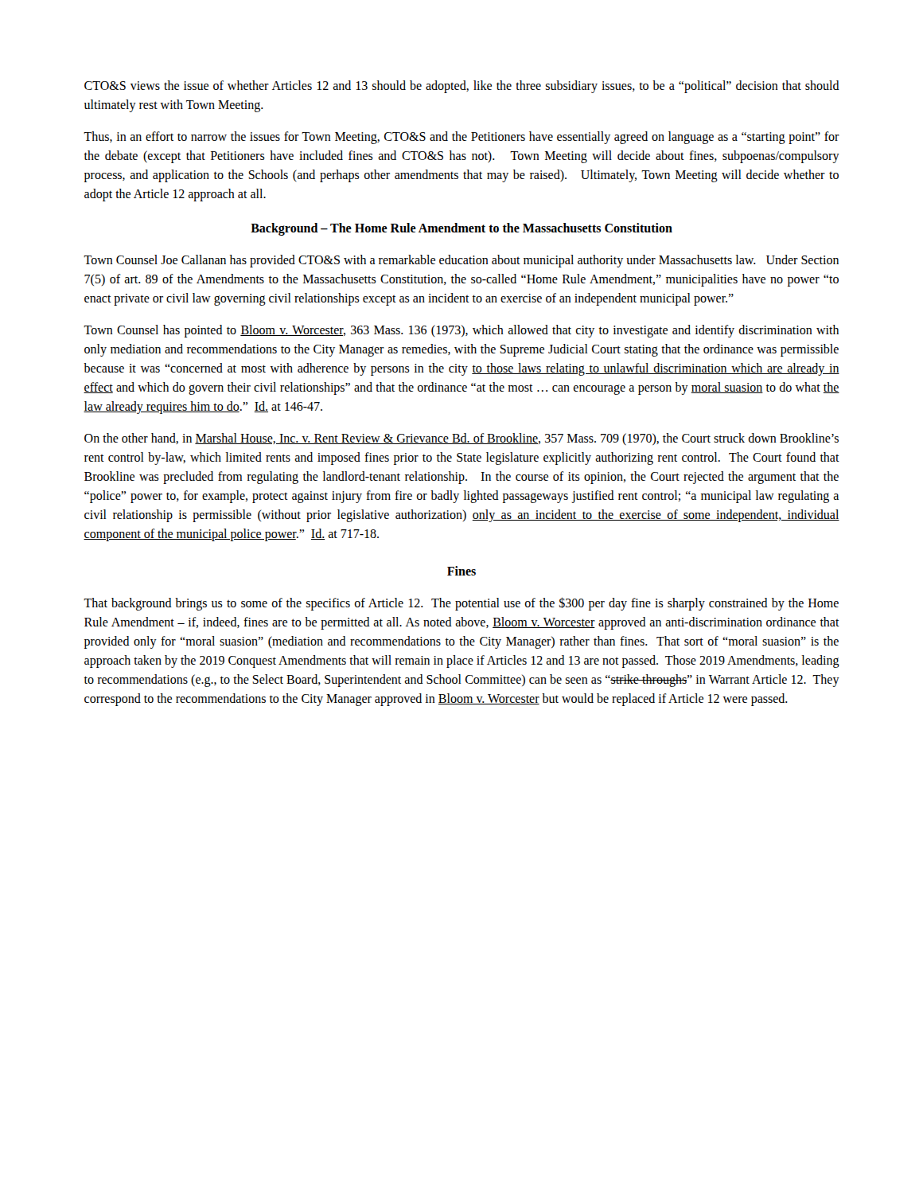CTO&S views the issue of whether Articles 12 and 13 should be adopted, like the three subsidiary issues, to be a “political” decision that should ultimately rest with Town Meeting.
Thus, in an effort to narrow the issues for Town Meeting, CTO&S and the Petitioners have essentially agreed on language as a “starting point” for the debate (except that Petitioners have included fines and CTO&S has not). Town Meeting will decide about fines, subpoenas/compulsory process, and application to the Schools (and perhaps other amendments that may be raised). Ultimately, Town Meeting will decide whether to adopt the Article 12 approach at all.
Background – The Home Rule Amendment to the Massachusetts Constitution
Town Counsel Joe Callanan has provided CTO&S with a remarkable education about municipal authority under Massachusetts law. Under Section 7(5) of art. 89 of the Amendments to the Massachusetts Constitution, the so-called “Home Rule Amendment,” municipalities have no power “to enact private or civil law governing civil relationships except as an incident to an exercise of an independent municipal power.”
Town Counsel has pointed to Bloom v. Worcester, 363 Mass. 136 (1973), which allowed that city to investigate and identify discrimination with only mediation and recommendations to the City Manager as remedies, with the Supreme Judicial Court stating that the ordinance was permissible because it was “concerned at most with adherence by persons in the city to those laws relating to unlawful discrimination which are already in effect and which do govern their civil relationships” and that the ordinance “at the most … can encourage a person by moral suasion to do what the law already requires him to do.” Id. at 146-47.
On the other hand, in Marshal House, Inc. v. Rent Review & Grievance Bd. of Brookline, 357 Mass. 709 (1970), the Court struck down Brookline’s rent control by-law, which limited rents and imposed fines prior to the State legislature explicitly authorizing rent control. The Court found that Brookline was precluded from regulating the landlord-tenant relationship. In the course of its opinion, the Court rejected the argument that the “police” power to, for example, protect against injury from fire or badly lighted passageways justified rent control; “a municipal law regulating a civil relationship is permissible (without prior legislative authorization) only as an incident to the exercise of some independent, individual component of the municipal police power.” Id. at 717-18.
Fines
That background brings us to some of the specifics of Article 12. The potential use of the $300 per day fine is sharply constrained by the Home Rule Amendment – if, indeed, fines are to be permitted at all. As noted above, Bloom v. Worcester approved an anti-discrimination ordinance that provided only for “moral suasion” (mediation and recommendations to the City Manager) rather than fines. That sort of “moral suasion” is the approach taken by the 2019 Conquest Amendments that will remain in place if Articles 12 and 13 are not passed. Those 2019 Amendments, leading to recommendations (e.g., to the Select Board, Superintendent and School Committee) can be seen as “strike throughs” in Warrant Article 12. They correspond to the recommendations to the City Manager approved in Bloom v. Worcester but would be replaced if Article 12 were passed.